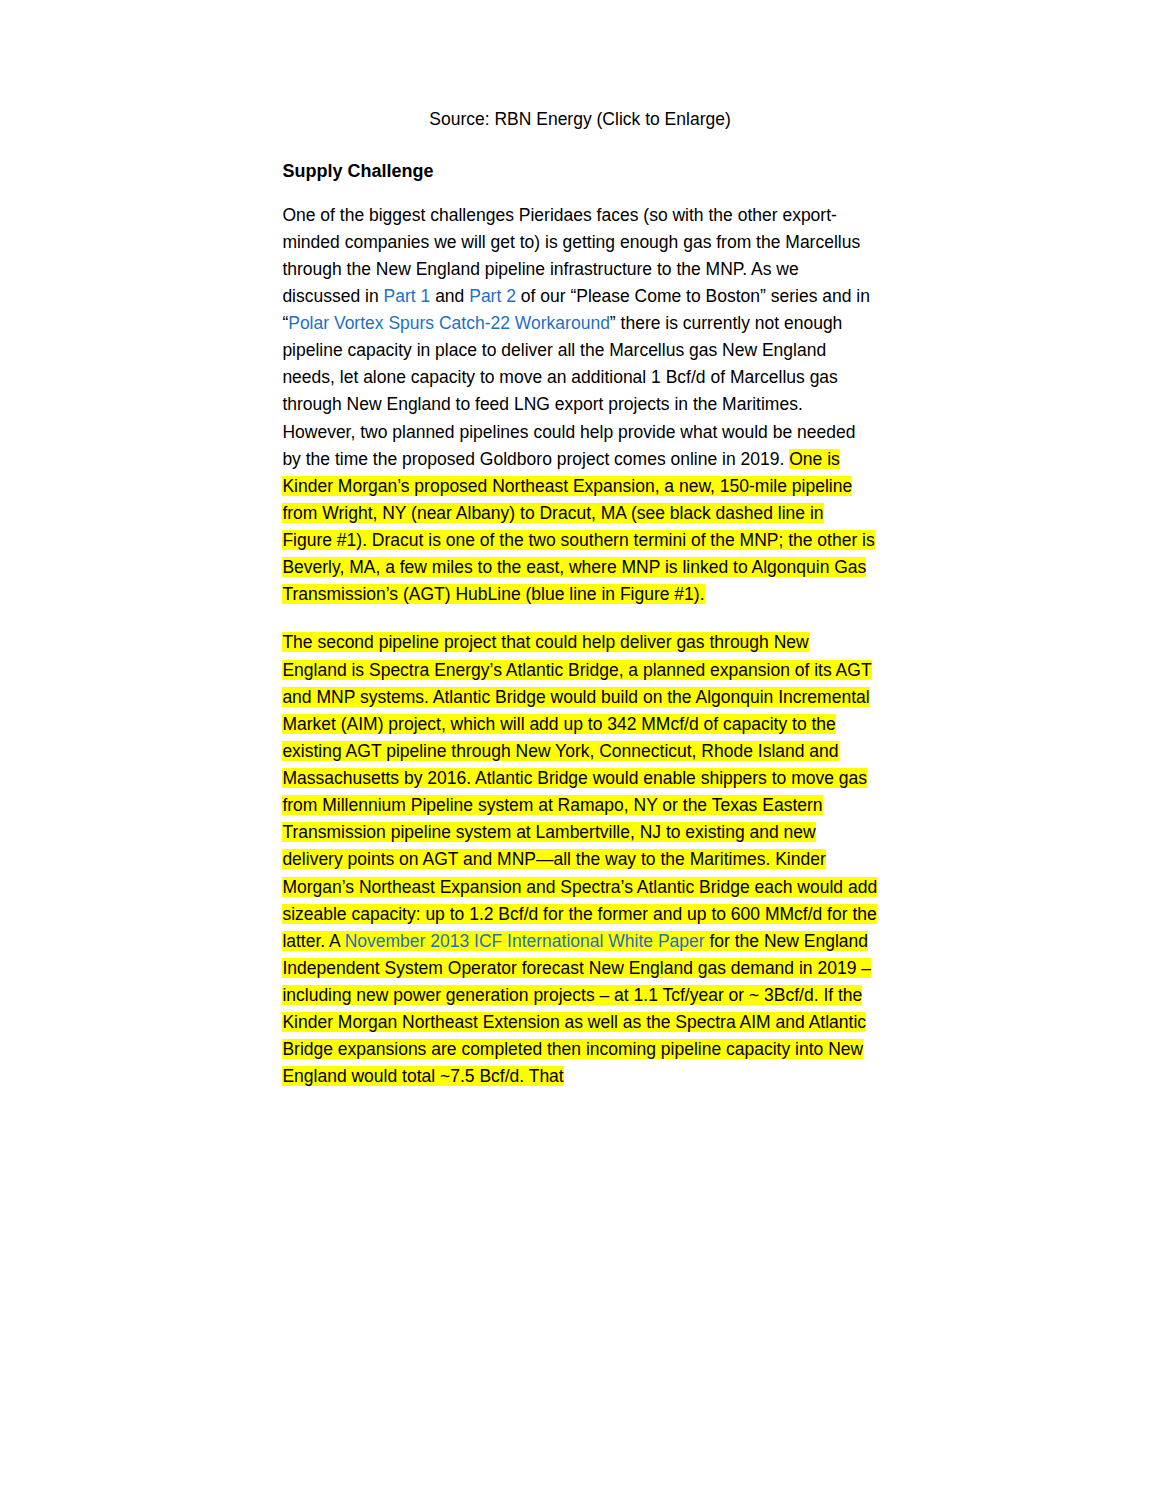Source: RBN Energy (Click to Enlarge)
Supply Challenge
One of the biggest challenges Pieridaes faces (so with the other export-minded companies we will get to) is getting enough gas from the Marcellus through the New England pipeline infrastructure to the MNP. As we discussed in Part 1 and Part 2 of our “Please Come to Boston” series and in “Polar Vortex Spurs Catch-22 Workaround” there is currently not enough pipeline capacity in place to deliver all the Marcellus gas New England needs, let alone capacity to move an additional 1 Bcf/d of Marcellus gas through New England to feed LNG export projects in the Maritimes. However, two planned pipelines could help provide what would be needed by the time the proposed Goldboro project comes online in 2019. One is Kinder Morgan’s proposed Northeast Expansion, a new, 150-mile pipeline from Wright, NY (near Albany) to Dracut, MA (see black dashed line in Figure #1). Dracut is one of the two southern termini of the MNP; the other is Beverly, MA, a few miles to the east, where MNP is linked to Algonquin Gas Transmission’s (AGT) HubLine (blue line in Figure #1).
The second pipeline project that could help deliver gas through New England is Spectra Energy’s Atlantic Bridge, a planned expansion of its AGT and MNP systems. Atlantic Bridge would build on the Algonquin Incremental Market (AIM) project, which will add up to 342 MMcf/d of capacity to the existing AGT pipeline through New York, Connecticut, Rhode Island and Massachusetts by 2016. Atlantic Bridge would enable shippers to move gas from Millennium Pipeline system at Ramapo, NY or the Texas Eastern Transmission pipeline system at Lambertville, NJ to existing and new delivery points on AGT and MNP—all the way to the Maritimes. Kinder Morgan’s Northeast Expansion and Spectra’s Atlantic Bridge each would add sizeable capacity: up to 1.2 Bcf/d for the former and up to 600 MMcf/d for the latter. A November 2013 ICF International White Paper for the New England Independent System Operator forecast New England gas demand in 2019 – including new power generation projects – at 1.1 Tcf/year or ~ 3Bcf/d. If the Kinder Morgan Northeast Extension as well as the Spectra AIM and Atlantic Bridge expansions are completed then incoming pipeline capacity into New England would total ~7.5 Bcf/d. That